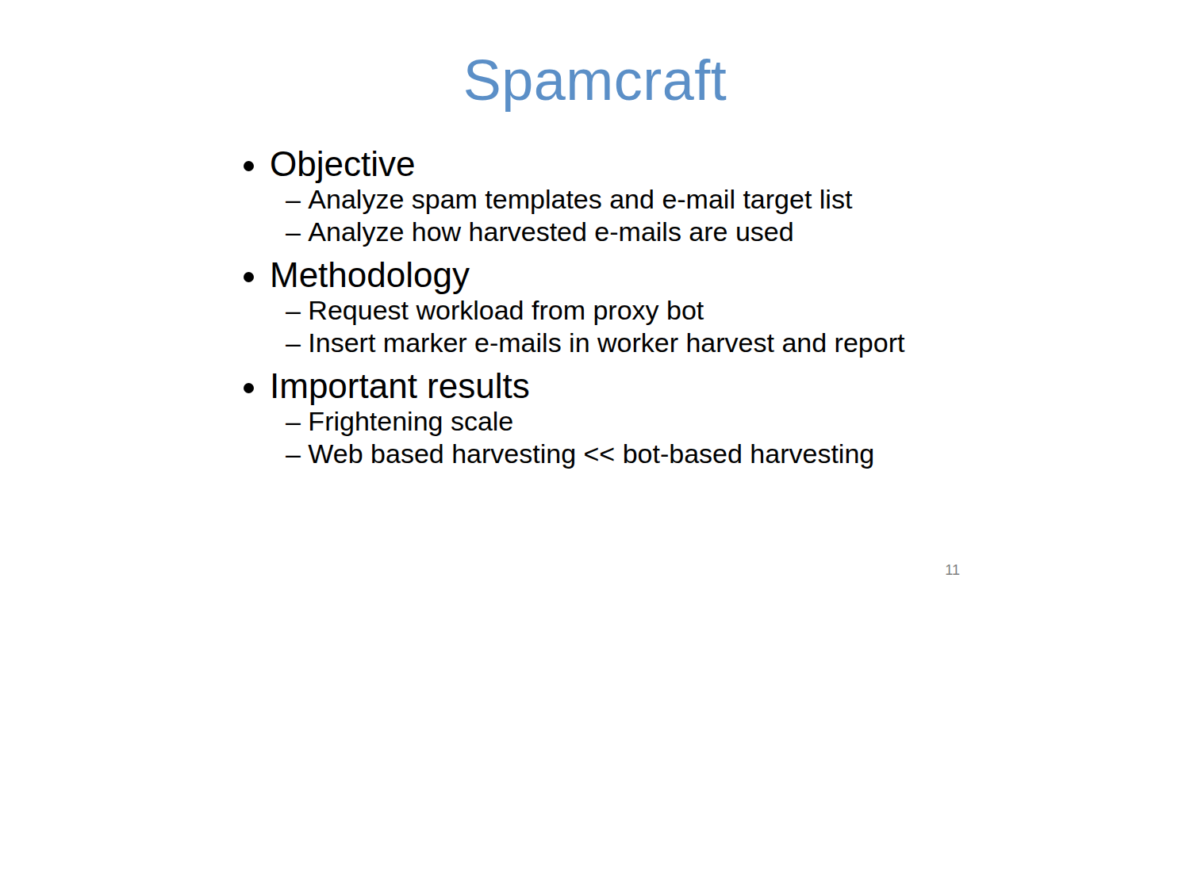Spamcraft
Objective
Analyze spam templates and e-mail target list
Analyze how harvested e-mails are used
Methodology
Request workload from proxy bot
Insert marker e-mails in worker harvest and report
Important results
Frightening scale
Web based harvesting << bot-based harvesting
11